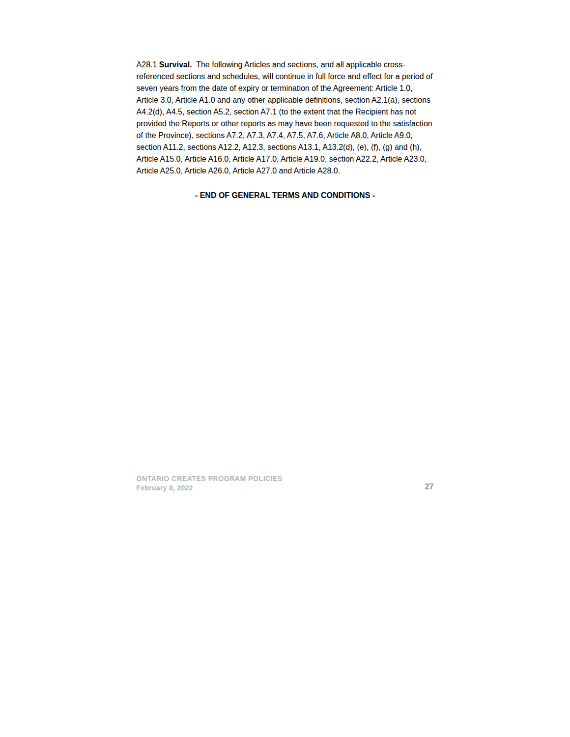A28.1 Survival. The following Articles and sections, and all applicable cross-referenced sections and schedules, will continue in full force and effect for a period of seven years from the date of expiry or termination of the Agreement: Article 1.0, Article 3.0, Article A1.0 and any other applicable definitions, section A2.1(a), sections A4.2(d), A4.5, section A5.2, section A7.1 (to the extent that the Recipient has not provided the Reports or other reports as may have been requested to the satisfaction of the Province), sections A7.2, A7.3, A7.4, A7.5, A7.6, Article A8.0, Article A9.0, section A11.2, sections A12.2, A12.3, sections A13.1, A13.2(d), (e), (f), (g) and (h), Article A15.0, Article A16.0, Article A17.0, Article A19.0, section A22.2, Article A23.0, Article A25.0, Article A26.0, Article A27.0 and Article A28.0.
- END OF GENERAL TERMS AND CONDITIONS -
ONTARIO CREATES PROGRAM POLICIES
February 8, 2022
27